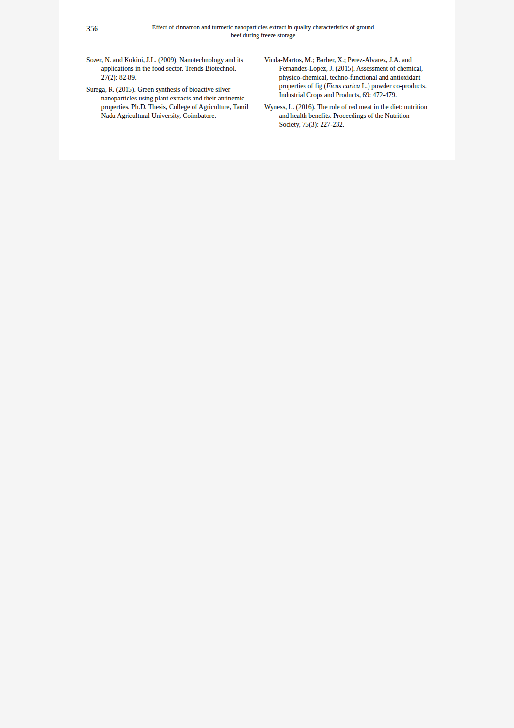356
Effect of cinnamon and turmeric nanoparticles extract in quality characteristics of ground
beef during freeze storage
Sozer, N. and Kokini, J.L. (2009). Nanotechnology and its applications in the food sector. Trends Biotechnol. 27(2): 82-89.
Surega, R. (2015). Green synthesis of bioactive silver nanoparticles using plant extracts and their antinemic properties. Ph.D. Thesis, College of Agriculture, Tamil Nadu Agricultural University, Coimbatore.
Viuda-Martos, M.; Barber, X.; Perez-Alvarez, J.A. and Fernandez-Lopez, J. (2015). Assessment of chemical, physico-chemical, techno-functional and antioxidant properties of fig (Ficus carica L.) powder co-products. Industrial Crops and Products, 69: 472-479.
Wyness, L. (2016). The role of red meat in the diet: nutrition and health benefits. Proceedings of the Nutrition Society, 75(3): 227-232.